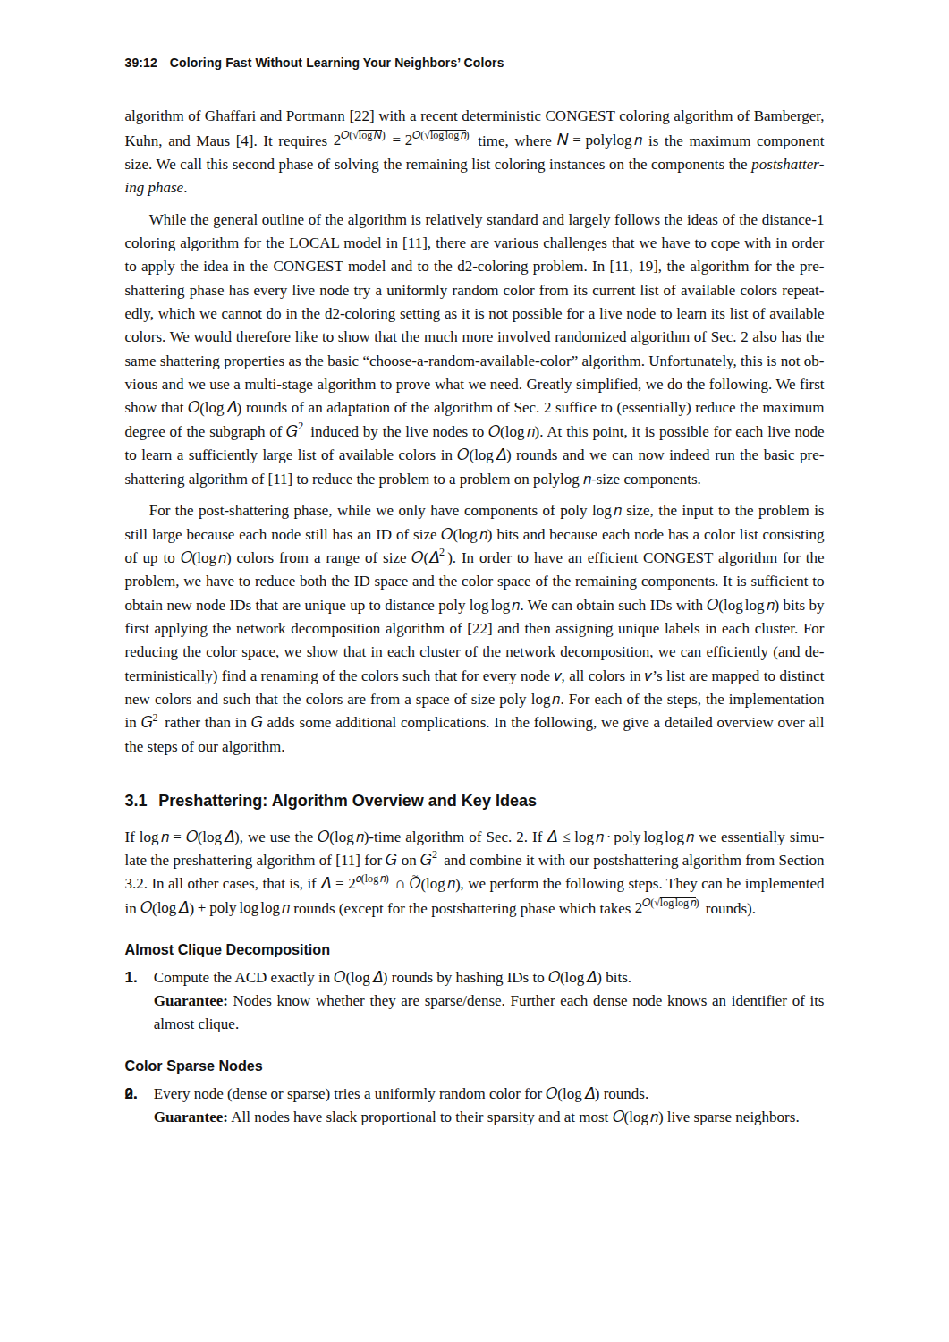39:12 Coloring Fast Without Learning Your Neighbors’ Colors
algorithm of Ghaffari and Portmann [22] with a recent deterministic CONGEST coloring algorithm of Bamberger, Kuhn, and Maus [4]. It requires 2O(logN)=2O(loglogn) time, where N=polylogn is the maximum component size. We call this second phase of solving the remaining list coloring instances on the components the postshattering phase.
While the general outline of the algorithm is relatively standard and largely follows the ideas of the distance-1 coloring algorithm for the LOCAL model in [11], there are various challenges that we have to cope with in order to apply the idea in the CONGEST model and to the d2-coloring problem. In [11, 19], the algorithm for the preshattering phase has every live node try a uniformly random color from its current list of available colors repeatedly, which we cannot do in the d2-coloring setting as it is not possible for a live node to learn its list of available colors. We would therefore like to show that the much more involved randomized algorithm of Sec. 2 also has the same shattering properties as the basic “choose-a-random-available-color” algorithm. Unfortunately, this is not obvious and we use a multi-stage algorithm to prove what we need. Greatly simplified, we do the following. We first show that O(logΔ) rounds of an adaptation of the algorithm of Sec. 2 suffice to (essentially) reduce the maximum degree of the subgraph of G2 induced by the live nodes to O(logn). At this point, it is possible for each live node to learn a sufficiently large list of available colors in O(logΔ) rounds and we can now indeed run the basic preshattering algorithm of [11] to reduce the problem to a problem on polylog n-size components.
For the post-shattering phase, while we only have components of poly logn size, the input to the problem is still large because each node still has an ID of size O(logn) bits and because each node has a color list consisting of up to O(logn) colors from a range of size O(Δ2). In order to have an efficient CONGEST algorithm for the problem, we have to reduce both the ID space and the color space of the remaining components. It is sufficient to obtain new node IDs that are unique up to distance poly loglogn. We can obtain such IDs with O(loglogn) bits by first applying the network decomposition algorithm of [22] and then assigning unique labels in each cluster. For reducing the color space, we show that in each cluster of the network decomposition, we can efficiently (and deterministically) find a renaming of the colors such that for every node v, all colors in v’s list are mapped to distinct new colors and such that the colors are from a space of size poly logn. For each of the steps, the implementation in G2 rather than in G adds some additional complications. In the following, we give a detailed overview over all the steps of our algorithm.
3.1 Preshattering: Algorithm Overview and Key Ideas
If logn=O(logΔ), we use the O(logn)-time algorithm of Sec. 2. If Δ≤logn·polyloglogn we essentially simulate the preshattering algorithm of [11] for G on G2 and combine it with our postshattering algorithm from Section 3.2. In all other cases, that is, if Δ=2o(logn)∩Ω~(logn), we perform the following steps. They can be implemented in O(logΔ)+polyloglogn rounds (except for the postshattering phase which takes 2O(loglogn) rounds).
Almost Clique Decomposition
Compute the ACD exactly in O(logΔ) rounds by hashing IDs to O(logΔ) bits.
Guarantee: Nodes know whether they are sparse/dense. Further each dense node knows an identifier of its almost clique.
Color Sparse Nodes
2. Every node (dense or sparse) tries a uniformly random color for O(logΔ) rounds.
Guarantee: All nodes have slack proportional to their sparsity and at most O(logn) live sparse neighbors.